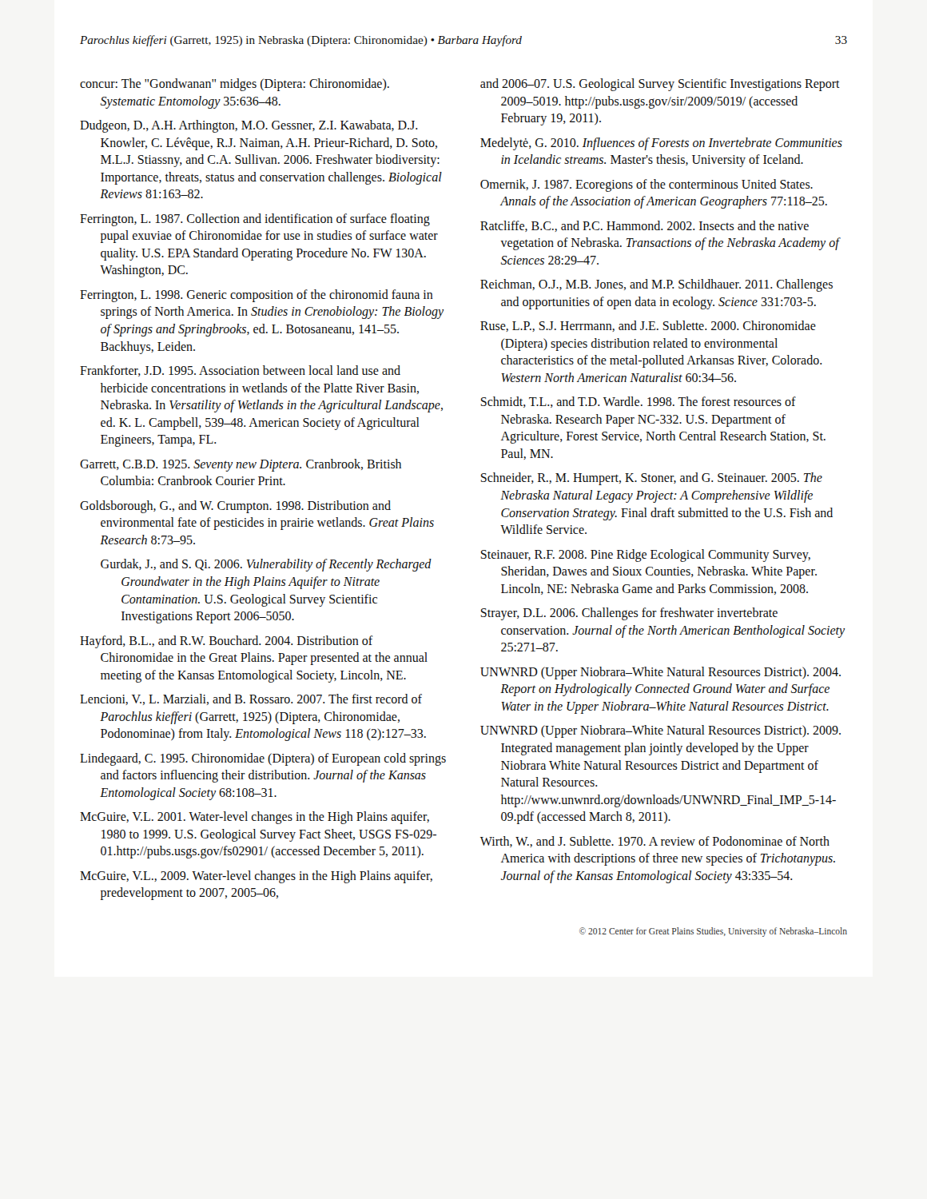Parochlus kiefferi (Garrett, 1925) in Nebraska (Diptera: Chironomidae) • Barbara Hayford
33
concur: The "Gondwanan" midges (Diptera: Chironomidae). Systematic Entomology 35:636–48.
Dudgeon, D., A.H. Arthington, M.O. Gessner, Z.I. Kawabata, D.J. Knowler, C. Lévêque, R.J. Naiman, A.H. Prieur-Richard, D. Soto, M.L.J. Stiassny, and C.A. Sullivan. 2006. Freshwater biodiversity: Importance, threats, status and conservation challenges. Biological Reviews 81:163–82.
Ferrington, L. 1987. Collection and identification of surface floating pupal exuviae of Chironomidae for use in studies of surface water quality. U.S. EPA Standard Operating Procedure No. FW 130A. Washington, DC.
Ferrington, L. 1998. Generic composition of the chironomid fauna in springs of North America. In Studies in Crenobiology: The Biology of Springs and Springbrooks, ed. L. Botosaneanu, 141–55. Backhuys, Leiden.
Frankforter, J.D. 1995. Association between local land use and herbicide concentrations in wetlands of the Platte River Basin, Nebraska. In Versatility of Wetlands in the Agricultural Landscape, ed. K. L. Campbell, 539–48. American Society of Agricultural Engineers, Tampa, FL.
Garrett, C.B.D. 1925. Seventy new Diptera. Cranbrook, British Columbia: Cranbrook Courier Print.
Goldsborough, G., and W. Crumpton. 1998. Distribution and environmental fate of pesticides in prairie wetlands. Great Plains Research 8:73–95.
Gurdak, J., and S. Qi. 2006. Vulnerability of Recently Recharged Groundwater in the High Plains Aquifer to Nitrate Contamination. U.S. Geological Survey Scientific Investigations Report 2006–5050.
Hayford, B.L., and R.W. Bouchard. 2004. Distribution of Chironomidae in the Great Plains. Paper presented at the annual meeting of the Kansas Entomological Society, Lincoln, NE.
Lencioni, V., L. Marziali, and B. Rossaro. 2007. The first record of Parochlus kiefferi (Garrett, 1925) (Diptera, Chironomidae, Podonominae) from Italy. Entomological News 118 (2):127–33.
Lindegaard, C. 1995. Chironomidae (Diptera) of European cold springs and factors influencing their distribution. Journal of the Kansas Entomological Society 68:108–31.
McGuire, V.L. 2001. Water-level changes in the High Plains aquifer, 1980 to 1999. U.S. Geological Survey Fact Sheet, USGS FS-029-01.http://pubs.usgs.gov/fs02901/ (accessed December 5, 2011).
McGuire, V.L., 2009. Water-level changes in the High Plains aquifer, predevelopment to 2007, 2005–06,
and 2006–07. U.S. Geological Survey Scientific Investigations Report 2009–5019. http://pubs.usgs.gov/sir/2009/5019/ (accessed February 19, 2011).
Medelytė, G. 2010. Influences of Forests on Invertebrate Communities in Icelandic streams. Master's thesis, University of Iceland.
Omernik, J. 1987. Ecoregions of the conterminous United States. Annals of the Association of American Geographers 77:118–25.
Ratcliffe, B.C., and P.C. Hammond. 2002. Insects and the native vegetation of Nebraska. Transactions of the Nebraska Academy of Sciences 28:29–47.
Reichman, O.J., M.B. Jones, and M.P. Schildhauer. 2011. Challenges and opportunities of open data in ecology. Science 331:703-5.
Ruse, L.P., S.J. Herrmann, and J.E. Sublette. 2000. Chironomidae (Diptera) species distribution related to environmental characteristics of the metal-polluted Arkansas River, Colorado. Western North American Naturalist 60:34–56.
Schmidt, T.L., and T.D. Wardle. 1998. The forest resources of Nebraska. Research Paper NC-332. U.S. Department of Agriculture, Forest Service, North Central Research Station, St. Paul, MN.
Schneider, R., M. Humpert, K. Stoner, and G. Steinauer. 2005. The Nebraska Natural Legacy Project: A Comprehensive Wildlife Conservation Strategy. Final draft submitted to the U.S. Fish and Wildlife Service.
Steinauer, R.F. 2008. Pine Ridge Ecological Community Survey, Sheridan, Dawes and Sioux Counties, Nebraska. White Paper. Lincoln, NE: Nebraska Game and Parks Commission, 2008.
Strayer, D.L. 2006. Challenges for freshwater invertebrate conservation. Journal of the North American Benthological Society 25:271–87.
UNWNRD (Upper Niobrara–White Natural Resources District). 2004. Report on Hydrologically Connected Ground Water and Surface Water in the Upper Niobrara–White Natural Resources District.
UNWNRD (Upper Niobrara–White Natural Resources District). 2009. Integrated management plan jointly developed by the Upper Niobrara White Natural Resources District and Department of Natural Resources. http://www.unwnrd.org/downloads/UNWNRD_Final_IMP_5-14-09.pdf (accessed March 8, 2011).
Wirth, W., and J. Sublette. 1970. A review of Podonominae of North America with descriptions of three new species of Trichotanypus. Journal of the Kansas Entomological Society 43:335–54.
© 2012 Center for Great Plains Studies, University of Nebraska–Lincoln